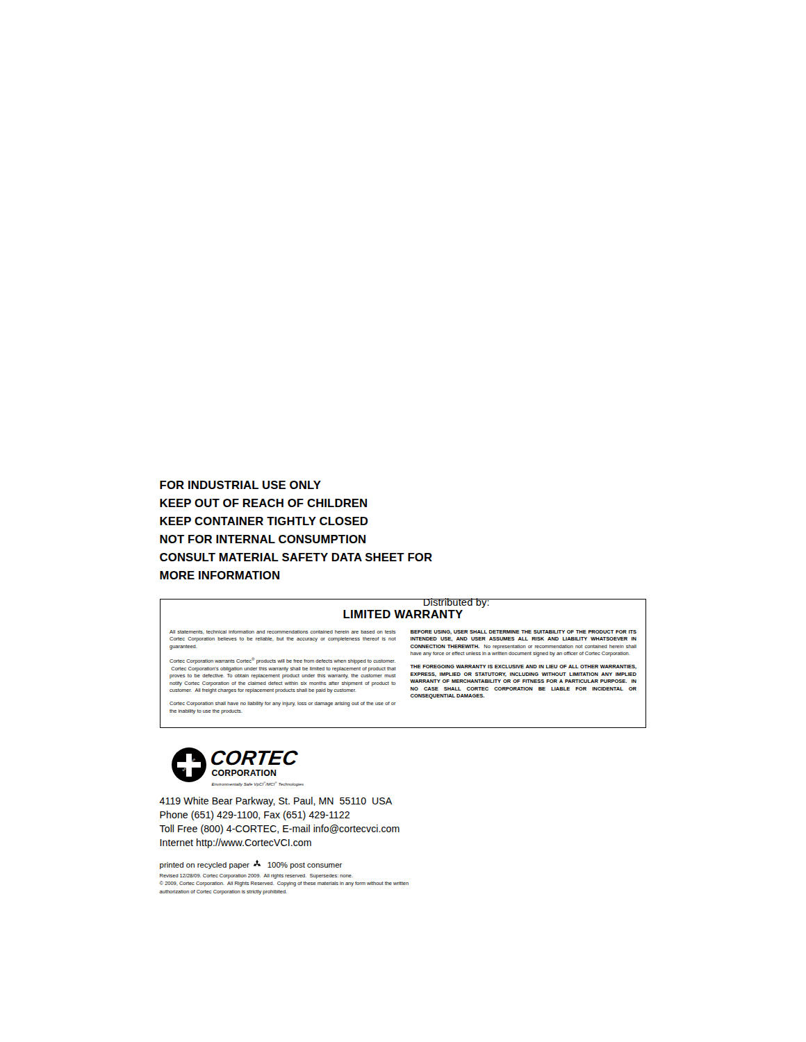FOR INDUSTRIAL USE ONLY
KEEP OUT OF REACH OF CHILDREN
KEEP CONTAINER TIGHTLY CLOSED
NOT FOR INTERNAL CONSUMPTION
CONSULT MATERIAL SAFETY DATA SHEET FOR MORE INFORMATION
LIMITED WARRANTY
All statements, technical information and recommendations contained herein are based on tests Cortec Corporation believes to be reliable, but the accuracy or completeness thereof is not guaranteed.
Cortec Corporation warrants Cortec® products will be free from defects when shipped to customer. Cortec Corporation's obligation under this warranty shall be limited to replacement of product that proves to be defective. To obtain replacement product under this warranty, the customer must notify Cortec Corporation of the claimed defect within six months after shipment of product to customer. All freight charges for replacement products shall be paid by customer.
Cortec Corporation shall have no liability for any injury, loss or damage arising out of the use of or the inability to use the products.
BEFORE USING, USER SHALL DETERMINE THE SUITABILITY OF THE PRODUCT FOR ITS INTENDED USE, AND USER ASSUMES ALL RISK AND LIABILITY WHATSOEVER IN CONNECTION THEREWITH. No representation or recommendation not contained herein shall have any force or effect unless in a written document signed by an officer of Cortec Corporation.
THE FOREGOING WARRANTY IS EXCLUSIVE AND IN LIEU OF ALL OTHER WARRANTIES, EXPRESS, IMPLIED OR STATUTORY, INCLUDING WITHOUT LIMITATION ANY IMPLIED WARRANTY OF MERCHANTABILITY OR OF FITNESS FOR A PARTICULAR PURPOSE. IN NO CASE SHALL CORTEC CORPORATION BE LIABLE FOR INCIDENTAL OR CONSEQUENTIAL DAMAGES.
Distributed by:
EXCELLENCE
CORTEC
CORPORATION
Environmentally Safe VpCI®/MCI® Technologies
4119 White Bear Parkway, St. Paul, MN 55110 USA
Phone (651) 429-1100, Fax (651) 429-1122
Toll Free (800) 4-CORTEC, E-mail info@cortecvci.com
Internet http://www.CortecVCI.com
printed on recycled paper 100% post consumer
Revised 12/28/09. Cortec Corporation 2009. All rights reserved. Supersedes: none.
© 2009, Cortec Corporation. All Rights Reserved. Copying of these materials in any form without the written authorization of Cortec Corporation is strictly prohibited.